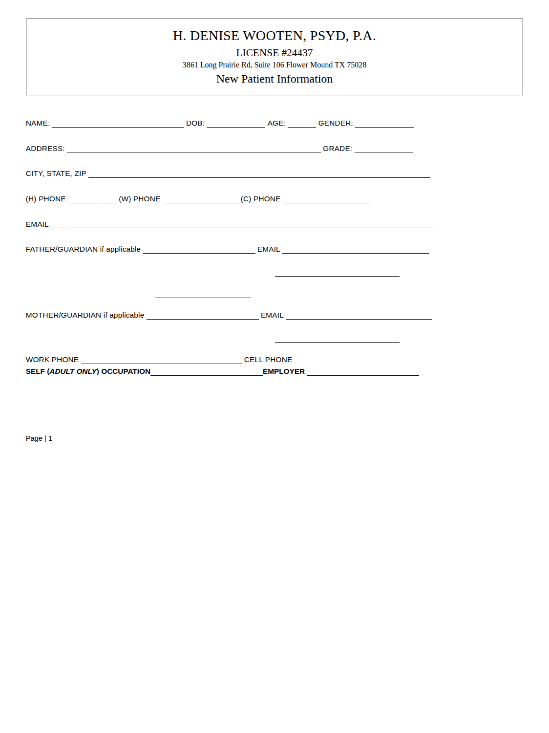H. DENISE WOOTEN, PSYD, P.A.
LICENSE #24437
3861 Long Prairie Rd, Suite 106 Flower Mound TX 75028
New Patient Information
NAME: DOB: AGE: GENDER:
ADDRESS: GRADE:
CITY, STATE, ZIP
(H) PHONE (W) PHONE (C) PHONE
EMAIL
FATHER/GUARDIAN if applicable EMAIL
MOTHER/GUARDIAN if applicable EMAIL
WORK PHONE CELL PHONE
SELF (ADULT ONLY) OCCUPATION EMPLOYER
Page | 1